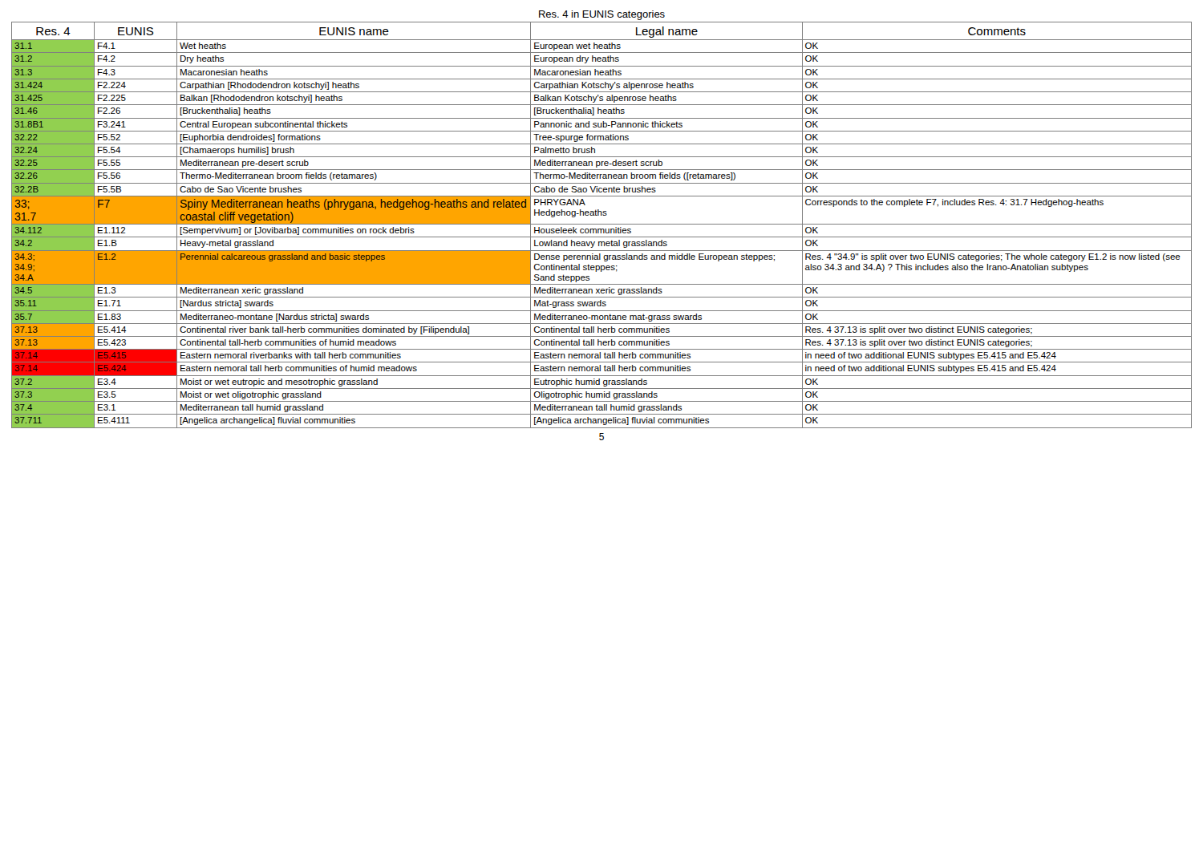Res. 4 in EUNIS categories
| Res. 4 | EUNIS | EUNIS name | Legal name | Comments |
| --- | --- | --- | --- | --- |
| 31.1 | F4.1 | Wet heaths | European wet heaths | OK |
| 31.2 | F4.2 | Dry heaths | European dry heaths | OK |
| 31.3 | F4.3 | Macaronesian heaths | Macaronesian heaths | OK |
| 31.424 | F2.224 | Carpathian [Rhododendron kotschyi] heaths | Carpathian Kotschy's alpenrose heaths | OK |
| 31.425 | F2.225 | Balkan [Rhododendron kotschyi] heaths | Balkan Kotschy's alpenrose heaths | OK |
| 31.46 | F2.26 | [Bruckenthalia] heaths | [Bruckenthalia] heaths | OK |
| 31.8B1 | F3.241 | Central European subcontinental thickets | Pannonic and sub-Pannonic thickets | OK |
| 32.22 | F5.52 | [Euphorbia dendroides] formations | Tree-spurge formations | OK |
| 32.24 | F5.54 | [Chamaerops humilis] brush | Palmetto brush | OK |
| 32.25 | F5.55 | Mediterranean pre-desert scrub | Mediterranean pre-desert scrub | OK |
| 32.26 | F5.56 | Thermo-Mediterranean broom fields (retamares) | Thermo-Mediterranean broom fields ([retamares]) | OK |
| 32.2B | F5.5B | Cabo de Sao Vicente brushes | Cabo de Sao Vicente brushes | OK |
| 33; 31.7 | F7 | Spiny Mediterranean heaths (phrygana, hedgehog-heaths and related coastal cliff vegetation) | PHRYGANA Hedgehog-heaths | Corresponds to the complete F7, includes Res. 4: 31.7 Hedgehog-heaths |
| 34.112 | E1.112 | [Sempervivum] or [Jovibarba] communities on rock debris | Houseleek communities | OK |
| 34.2 | E1.B | Heavy-metal grassland | Lowland heavy metal grasslands | OK |
| 34.3; 34.9; 34.A | E1.2 | Perennial calcareous grassland and basic steppes | Dense perennial grasslands and middle European steppes; Continental steppes; Sand steppes | Res. 4 "34.9" is split over two EUNIS categories; The whole category E1.2 is now listed (see also 34.3 and 34.A) ? This includes also the Irano-Anatolian subtypes |
| 34.5 | E1.3 | Mediterranean xeric grassland | Mediterranean xeric grasslands | OK |
| 35.11 | E1.71 | [Nardus stricta] swards | Mat-grass swards | OK |
| 35.7 | E1.83 | Mediterraneo-montane [Nardus stricta] swards | Mediterraneo-montane mat-grass swards | OK |
| 37.13 | E5.414 | Continental river bank tall-herb communities dominated by [Filipendula] | Continental tall herb communities | Res. 4 37.13 is split over two distinct EUNIS categories; |
| 37.13 | E5.423 | Continental tall-herb communities of humid meadows | Continental tall herb communities | Res. 4 37.13 is split over two distinct EUNIS categories; |
| 37.14 | E5.415 | Eastern nemoral riverbanks with tall herb communities | Eastern nemoral tall herb communities | in need of two additional EUNIS subtypes E5.415 and E5.424 |
| 37.14 | E5.424 | Eastern nemoral tall herb communities of humid meadows | Eastern nemoral tall herb communities | in need of two additional EUNIS subtypes E5.415 and E5.424 |
| 37.2 | E3.4 | Moist or wet eutropic and mesotrophic grassland | Eutrophic humid grasslands | OK |
| 37.3 | E3.5 | Moist or wet oligotrophic grassland | Oligotrophic humid grasslands | OK |
| 37.4 | E3.1 | Mediterranean tall humid grassland | Mediterranean tall humid grasslands | OK |
| 37.711 | E5.4111 | [Angelica archangelica] fluvial communities | [Angelica archangelica] fluvial communities | OK |
5